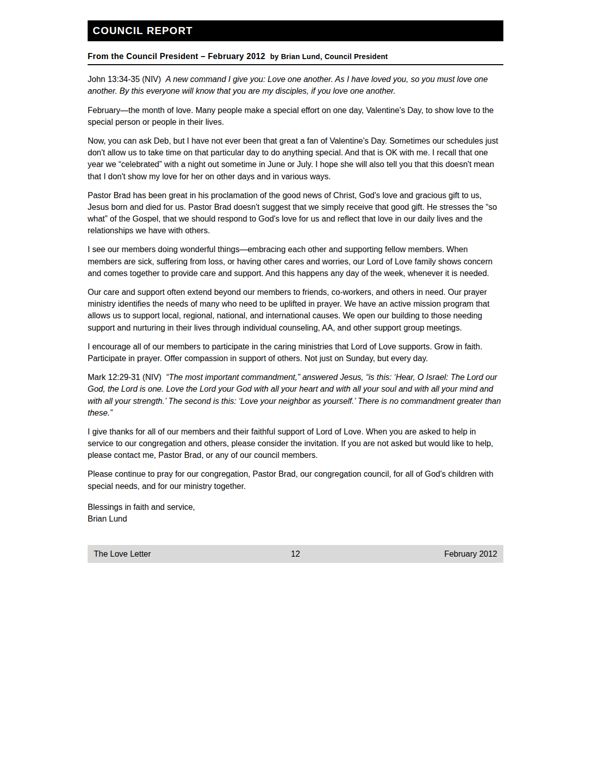COUNCIL REPORT
From the Council President – February 2012 by Brian Lund, Council President
John 13:34-35 (NIV) A new command I give you: Love one another. As I have loved you, so you must love one another. By this everyone will know that you are my disciples, if you love one another.
February—the month of love. Many people make a special effort on one day, Valentine's Day, to show love to the special person or people in their lives.
Now, you can ask Deb, but I have not ever been that great a fan of Valentine's Day. Sometimes our schedules just don't allow us to take time on that particular day to do anything special. And that is OK with me. I recall that one year we “celebrated” with a night out sometime in June or July. I hope she will also tell you that this doesn't mean that I don't show my love for her on other days and in various ways.
Pastor Brad has been great in his proclamation of the good news of Christ, God's love and gracious gift to us, Jesus born and died for us. Pastor Brad doesn't suggest that we simply receive that good gift. He stresses the “so what” of the Gospel, that we should respond to God's love for us and reflect that love in our daily lives and the relationships we have with others.
I see our members doing wonderful things—embracing each other and supporting fellow members. When members are sick, suffering from loss, or having other cares and worries, our Lord of Love family shows concern and comes together to provide care and support. And this happens any day of the week, whenever it is needed.
Our care and support often extend beyond our members to friends, co-workers, and others in need. Our prayer ministry identifies the needs of many who need to be uplifted in prayer. We have an active mission program that allows us to support local, regional, national, and international causes. We open our building to those needing support and nurturing in their lives through individual counseling, AA, and other support group meetings.
I encourage all of our members to participate in the caring ministries that Lord of Love supports. Grow in faith. Participate in prayer. Offer compassion in support of others. Not just on Sunday, but every day.
Mark 12:29-31 (NIV) “The most important commandment,” answered Jesus, “is this: ‘Hear, O Israel: The Lord our God, the Lord is one. Love the Lord your God with all your heart and with all your soul and with all your mind and with all your strength.’ The second is this: ‘Love your neighbor as yourself.’ There is no commandment greater than these.”
I give thanks for all of our members and their faithful support of Lord of Love. When you are asked to help in service to our congregation and others, please consider the invitation. If you are not asked but would like to help, please contact me, Pastor Brad, or any of our council members.
Please continue to pray for our congregation, Pastor Brad, our congregation council, for all of God's children with special needs, and for our ministry together.
Blessings in faith and service,
Brian Lund
The Love Letter
12
February 2012